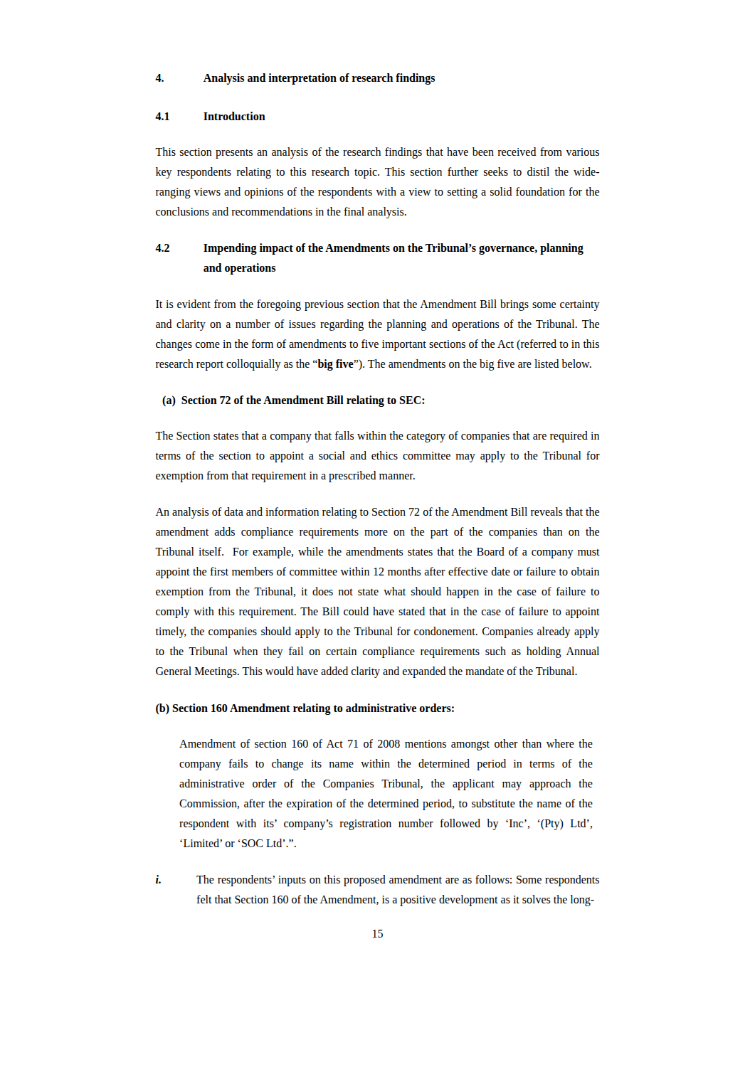4. Analysis and interpretation of research findings
4.1 Introduction
This section presents an analysis of the research findings that have been received from various key respondents relating to this research topic. This section further seeks to distil the wide-ranging views and opinions of the respondents with a view to setting a solid foundation for the conclusions and recommendations in the final analysis.
4.2 Impending impact of the Amendments on the Tribunal’s governance, planning and operations
It is evident from the foregoing previous section that the Amendment Bill brings some certainty and clarity on a number of issues regarding the planning and operations of the Tribunal. The changes come in the form of amendments to five important sections of the Act (referred to in this research report colloquially as the “big five”). The amendments on the big five are listed below.
(a) Section 72 of the Amendment Bill relating to SEC:
The Section states that a company that falls within the category of companies that are required in terms of the section to appoint a social and ethics committee may apply to the Tribunal for exemption from that requirement in a prescribed manner.
An analysis of data and information relating to Section 72 of the Amendment Bill reveals that the amendment adds compliance requirements more on the part of the companies than on the Tribunal itself. For example, while the amendments states that the Board of a company must appoint the first members of committee within 12 months after effective date or failure to obtain exemption from the Tribunal, it does not state what should happen in the case of failure to comply with this requirement. The Bill could have stated that in the case of failure to appoint timely, the companies should apply to the Tribunal for condonement. Companies already apply to the Tribunal when they fail on certain compliance requirements such as holding Annual General Meetings. This would have added clarity and expanded the mandate of the Tribunal.
(b) Section 160 Amendment relating to administrative orders:
Amendment of section 160 of Act 71 of 2008 mentions amongst other than where the company fails to change its name within the determined period in terms of the administrative order of the Companies Tribunal, the applicant may approach the Commission, after the expiration of the determined period, to substitute the name of the respondent with its’ company’s registration number followed by ‘Inc’, ‘(Pty) Ltd’, ‘Limited’ or ‘SOC Ltd’.”.
i. The respondents’ inputs on this proposed amendment are as follows: Some respondents felt that Section 160 of the Amendment, is a positive development as it solves the long-
15